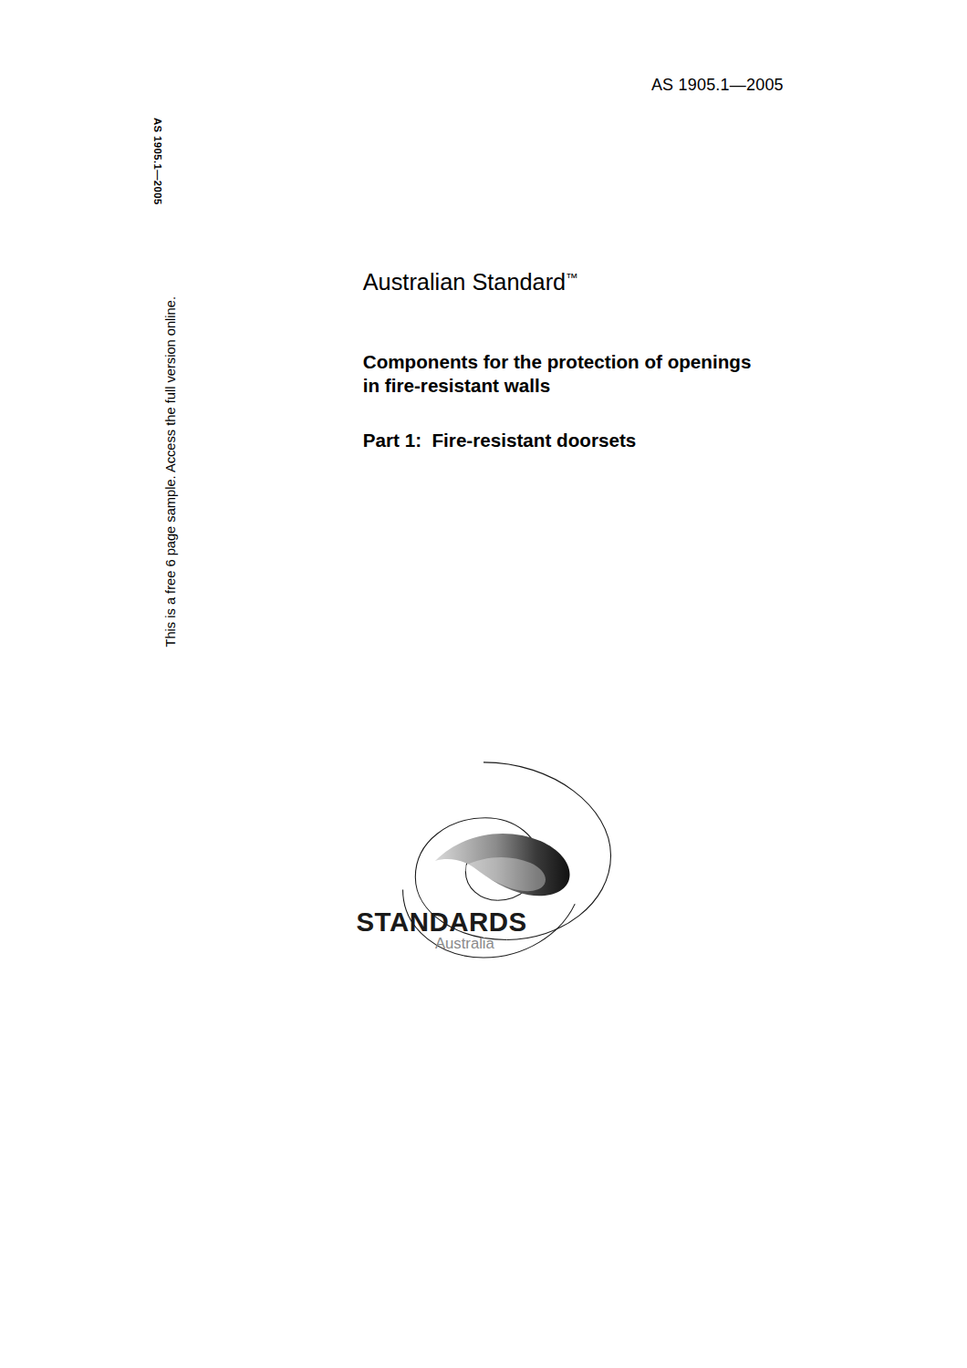AS 1905.1—2005
AS 1905.1—2005
This is a free 6 page sample. Access the full version online.
Australian Standard™
Components for the protection of openings in fire-resistant walls
Part 1: Fire-resistant doorsets
Standards Australia STANDARDS Australia